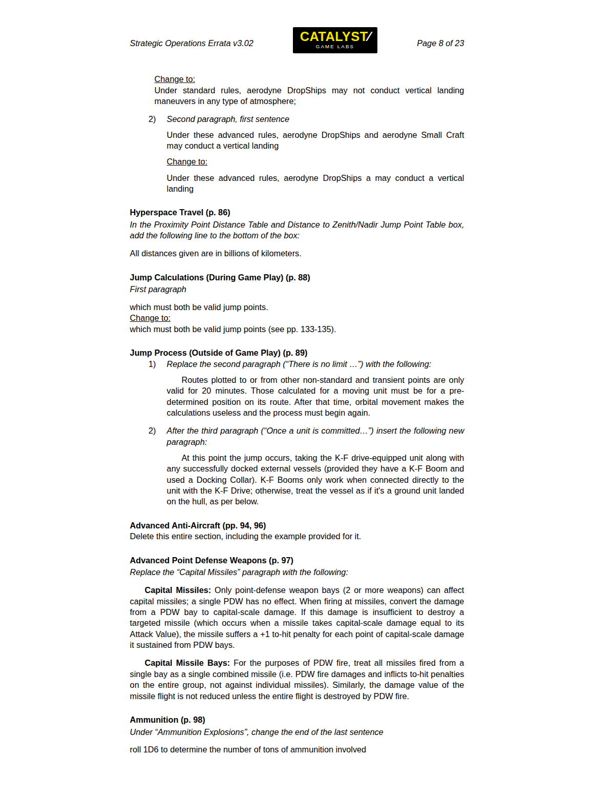Strategic Operations Errata v3.02
CATALYST⁄ GAME LABS
Page 8 of 23
Change to:
Under standard rules, aerodyne DropShips may not conduct vertical landing maneuvers in any type of atmosphere;
2)
Second paragraph, first sentence
Under these advanced rules, aerodyne DropShips and aerodyne Small Craft may conduct a vertical landing
Change to:
Under these advanced rules, aerodyne DropShips a may conduct a vertical landing
Hyperspace Travel (p. 86)
In the Proximity Point Distance Table and Distance to Zenith/Nadir Jump Point Table box, add the following line to the bottom of the box:
All distances given are in billions of kilometers.
Jump Calculations (During Game Play) (p. 88)
First paragraph
which must both be valid jump points.
Change to:
which must both be valid jump points (see pp. 133-135).
Jump Process (Outside of Game Play) (p. 89)
1)
Replace the second paragraph (“There is no limit …”) with the following:
Routes plotted to or from other non-standard and transient points are only valid for 20 minutes. Those calculated for a moving unit must be for a pre-determined position on its route. After that time, orbital movement makes the calculations useless and the process must begin again.
2)
After the third paragraph (“Once a unit is committed…”) insert the following new paragraph:
At this point the jump occurs, taking the K-F drive-equipped unit along with any successfully docked external vessels (provided they have a K-F Boom and used a Docking Collar). K-F Booms only work when connected directly to the unit with the K-F Drive; otherwise, treat the vessel as if it's a ground unit landed on the hull, as per below.
Advanced Anti-Aircraft (pp. 94, 96)
Delete this entire section, including the example provided for it.
Advanced Point Defense Weapons (p. 97)
Replace the “Capital Missiles” paragraph with the following:
Capital Missiles: Only point-defense weapon bays (2 or more weapons) can affect capital missiles; a single PDW has no effect. When firing at missiles, convert the damage from a PDW bay to capital-scale damage. If this damage is insufficient to destroy a targeted missile (which occurs when a missile takes capital-scale damage equal to its Attack Value), the missile suffers a +1 to-hit penalty for each point of capital-scale damage it sustained from PDW bays.
Capital Missile Bays: For the purposes of PDW fire, treat all missiles fired from a single bay as a single combined missile (i.e. PDW fire damages and inflicts to-hit penalties on the entire group, not against individual missiles). Similarly, the damage value of the missile flight is not reduced unless the entire flight is destroyed by PDW fire.
Ammunition (p. 98)
Under “Ammunition Explosions”, change the end of the last sentence
roll 1D6 to determine the number of tons of ammunition involved